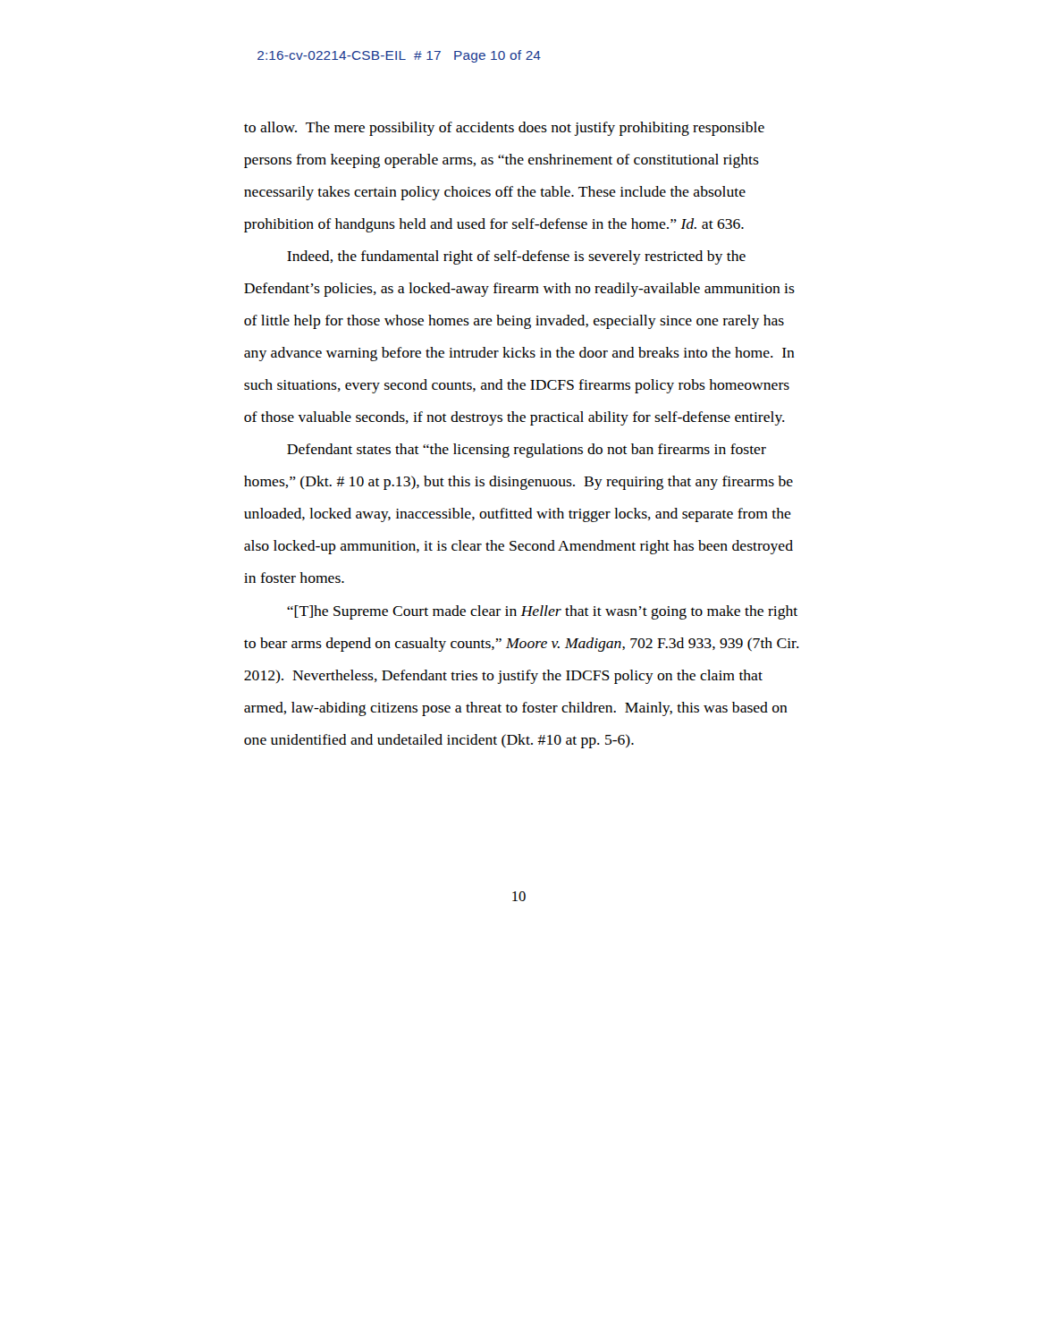2:16-cv-02214-CSB-EIL # 17 Page 10 of 24
to allow. The mere possibility of accidents does not justify prohibiting responsible persons from keeping operable arms, as “the enshrinement of constitutional rights necessarily takes certain policy choices off the table. These include the absolute prohibition of handguns held and used for self-defense in the home.” Id. at 636.
Indeed, the fundamental right of self-defense is severely restricted by the Defendant’s policies, as a locked-away firearm with no readily-available ammunition is of little help for those whose homes are being invaded, especially since one rarely has any advance warning before the intruder kicks in the door and breaks into the home. In such situations, every second counts, and the IDCFS firearms policy robs homeowners of those valuable seconds, if not destroys the practical ability for self-defense entirely.
Defendant states that “the licensing regulations do not ban firearms in foster homes,” (Dkt. # 10 at p.13), but this is disingenuous. By requiring that any firearms be unloaded, locked away, inaccessible, outfitted with trigger locks, and separate from the also locked-up ammunition, it is clear the Second Amendment right has been destroyed in foster homes.
“[T]he Supreme Court made clear in Heller that it wasn’t going to make the right to bear arms depend on casualty counts,” Moore v. Madigan, 702 F.3d 933, 939 (7th Cir. 2012). Nevertheless, Defendant tries to justify the IDCFS policy on the claim that armed, law-abiding citizens pose a threat to foster children. Mainly, this was based on one unidentified and undetailed incident (Dkt. #10 at pp. 5-6).
10